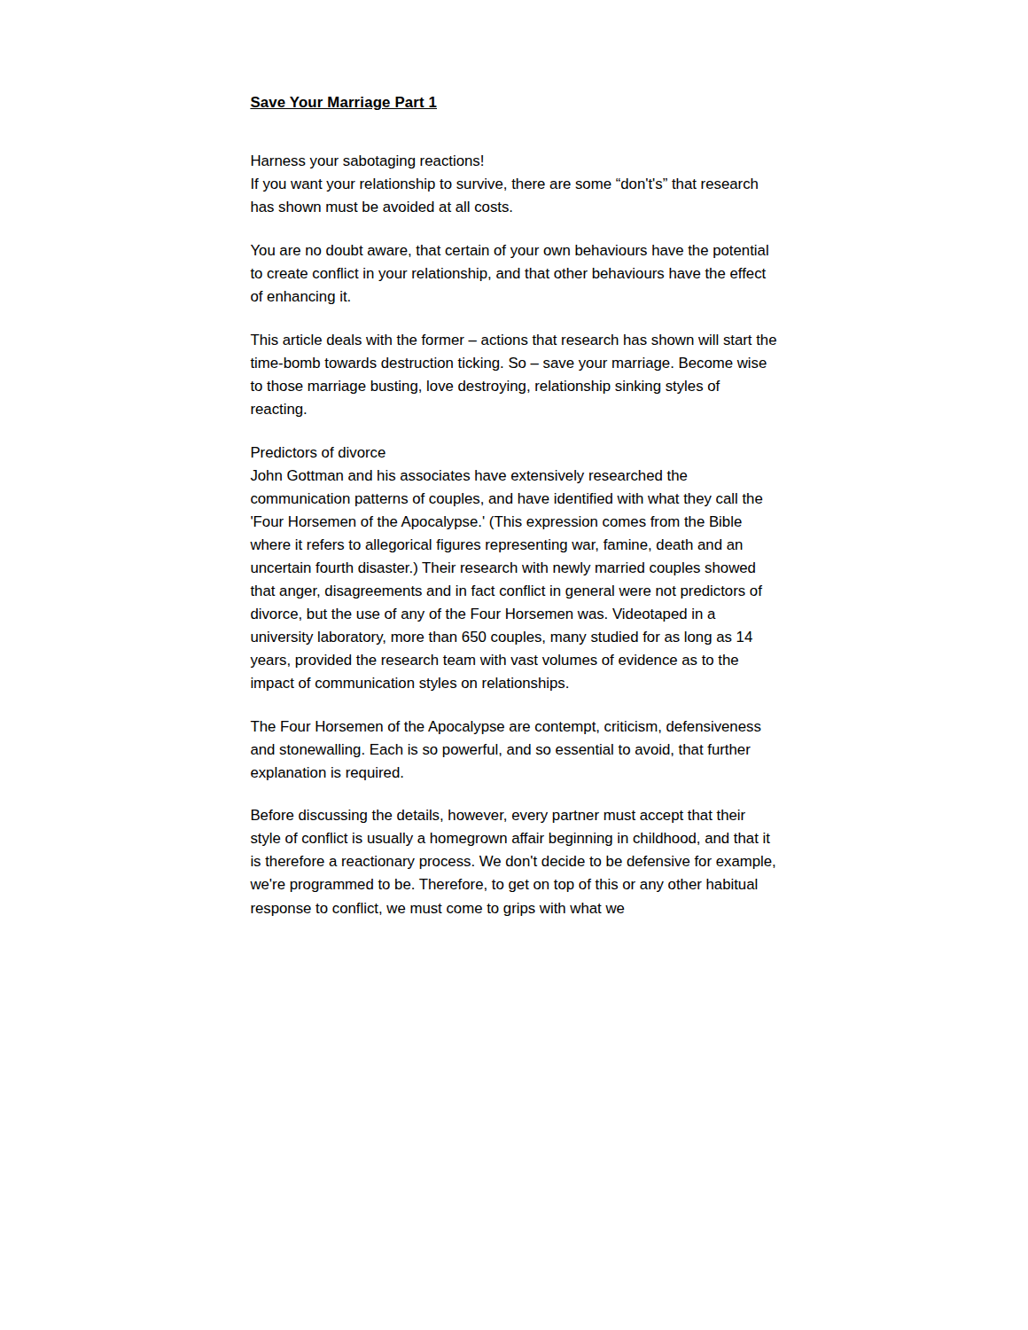Save Your Marriage Part 1
Harness your sabotaging reactions!
If you want your relationship to survive, there are some “don't's” that research has shown must be avoided at all costs.
You are no doubt aware, that certain of your own behaviours have the potential to create conflict in your relationship, and that other behaviours have the effect of enhancing it.
This article deals with the former – actions that research has shown will start the time-bomb towards destruction ticking. So – save your marriage. Become wise to those marriage busting, love destroying, relationship sinking styles of reacting.
Predictors of divorce
John Gottman and his associates have extensively researched the communication patterns of couples, and have identified with what they call the 'Four Horsemen of the Apocalypse.' (This expression comes from the Bible where it refers to allegorical figures representing war, famine, death and an uncertain fourth disaster.) Their research with newly married couples showed that anger, disagreements and in fact conflict in general were not predictors of divorce, but the use of any of the Four Horsemen was. Videotaped in a university laboratory, more than 650 couples, many studied for as long as 14 years, provided the research team with vast volumes of evidence as to the impact of communication styles on relationships.
The Four Horsemen of the Apocalypse are contempt, criticism, defensiveness and stonewalling. Each is so powerful, and so essential to avoid, that further explanation is required.
Before discussing the details, however, every partner must accept that their style of conflict is usually a homegrown affair beginning in childhood, and that it is therefore a reactionary process. We don't decide to be defensive for example, we're programmed to be. Therefore, to get on top of this or any other habitual response to conflict, we must come to grips with what we